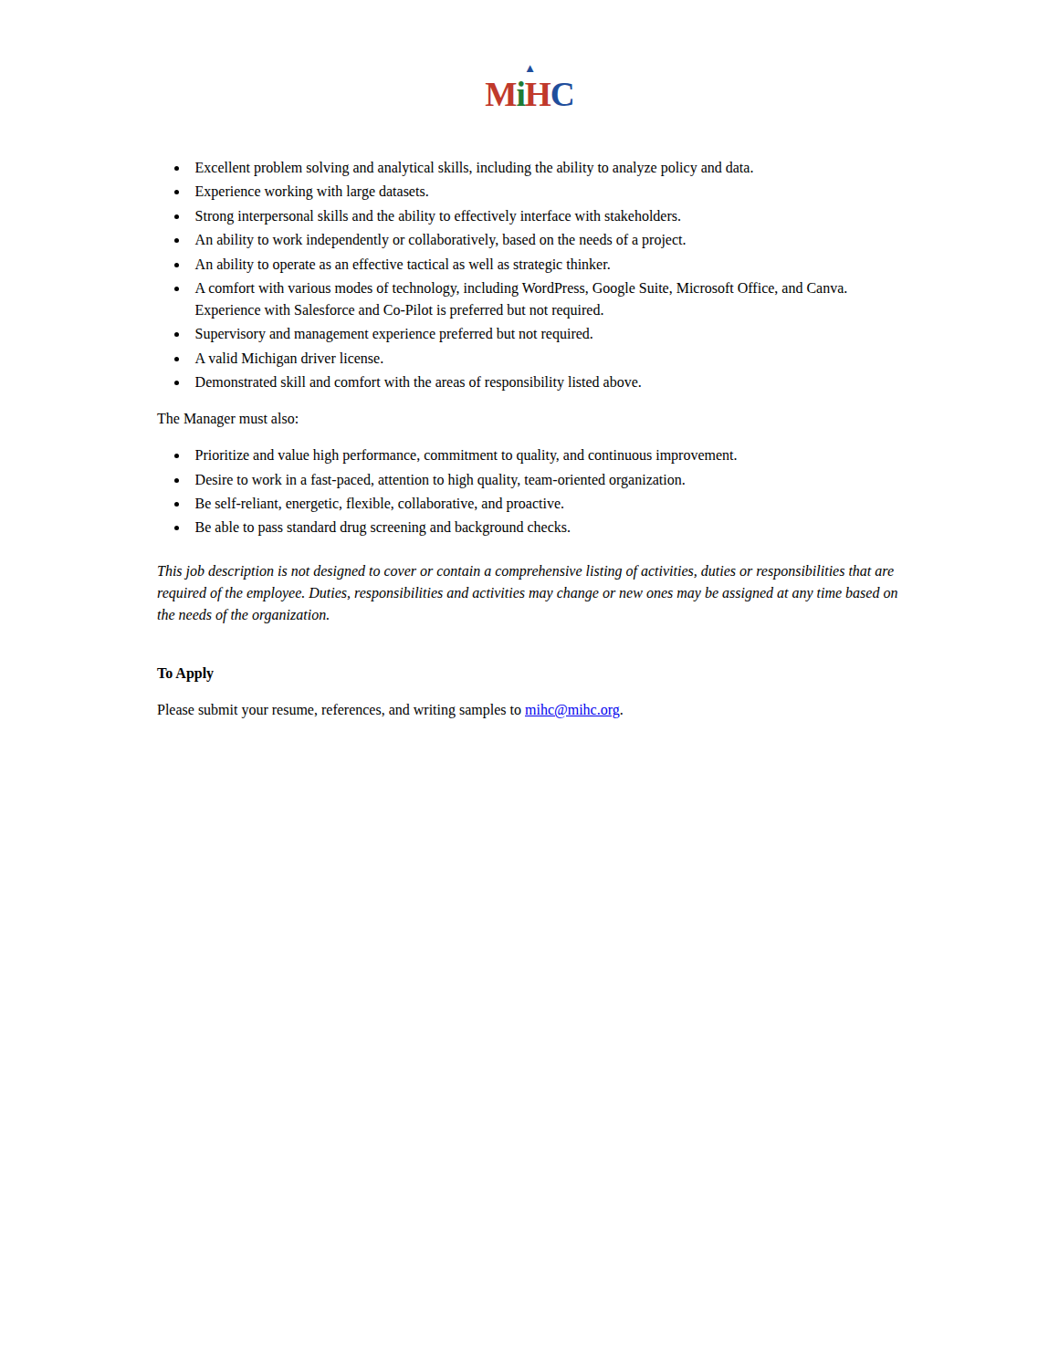▲ MiHC
Excellent problem solving and analytical skills, including the ability to analyze policy and data.
Experience working with large datasets.
Strong interpersonal skills and the ability to effectively interface with stakeholders.
An ability to work independently or collaboratively, based on the needs of a project.
An ability to operate as an effective tactical as well as strategic thinker.
A comfort with various modes of technology, including WordPress, Google Suite, Microsoft Office, and Canva. Experience with Salesforce and Co-Pilot is preferred but not required.
Supervisory and management experience preferred but not required.
A valid Michigan driver license.
Demonstrated skill and comfort with the areas of responsibility listed above.
The Manager must also:
Prioritize and value high performance, commitment to quality, and continuous improvement.
Desire to work in a fast-paced, attention to high quality, team-oriented organization.
Be self-reliant, energetic, flexible, collaborative, and proactive.
Be able to pass standard drug screening and background checks.
This job description is not designed to cover or contain a comprehensive listing of activities, duties or responsibilities that are required of the employee. Duties, responsibilities and activities may change or new ones may be assigned at any time based on the needs of the organization.
To Apply
Please submit your resume, references, and writing samples to mihc@mihc.org.